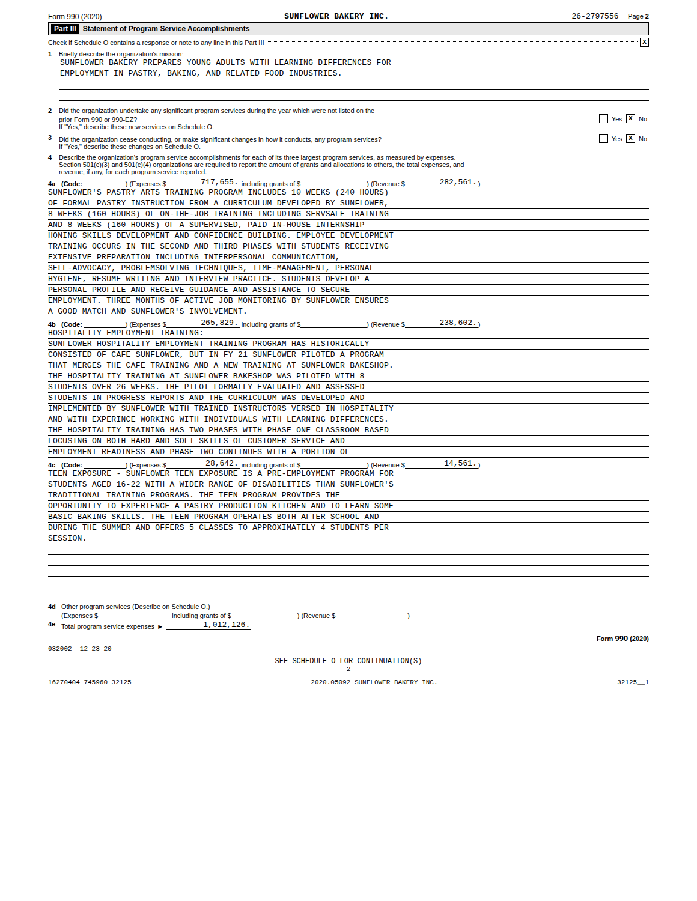Form 990 (2020)
SUNFLOWER BAKERY INC.
26-2797556 Page 2
Part III Statement of Program Service Accomplishments
Check if Schedule O contains a response or note to any line in this Part III X
1
Briefly describe the organization's mission:
SUNFLOWER BAKERY PREPARES YOUNG ADULTS WITH LEARNING DIFFERENCES FOR
EMPLOYMENT IN PASTRY, BAKING, AND RELATED FOOD INDUSTRIES.
2
Did the organization undertake any significant program services during the year which were not listed on the
prior Form 990 or 990-EZ? Yes X No
If "Yes," describe these new services on Schedule O.
3
Did the organization cease conducting, or make significant changes in how it conducts, any program services? Yes X No
If "Yes," describe these changes on Schedule O.
4
Describe the organization's program service accomplishments for each of its three largest program services, as measured by expenses.
Section 501(c)(3) and 501(c)(4) organizations are required to report the amount of grants and allocations to others, the total expenses, and
revenue, if any, for each program service reported.
4a (Code: ) (Expenses $ 717,655. including grants of $ ) (Revenue $ 282,561. )
SUNFLOWER'S PASTRY ARTS TRAINING PROGRAM INCLUDES 10 WEEKS (240 HOURS)
OF FORMAL PASTRY INSTRUCTION FROM A CURRICULUM DEVELOPED BY SUNFLOWER,
8 WEEKS (160 HOURS) OF ON-THE-JOB TRAINING INCLUDING SERVSAFE TRAINING
AND 8 WEEKS (160 HOURS) OF A SUPERVISED, PAID IN-HOUSE INTERNSHIP
HONING SKILLS DEVELOPMENT AND CONFIDENCE BUILDING. EMPLOYEE DEVELOPMENT
TRAINING OCCURS IN THE SECOND AND THIRD PHASES WITH STUDENTS RECEIVING
EXTENSIVE PREPARATION INCLUDING INTERPERSONAL COMMUNICATION,
SELF-ADVOCACY, PROBLEMSOLVING TECHNIQUES, TIME-MANAGEMENT, PERSONAL
HYGIENE, RESUME WRITING AND INTERVIEW PRACTICE. STUDENTS DEVELOP A
PERSONAL PROFILE AND RECEIVE GUIDANCE AND ASSISTANCE TO SECURE
EMPLOYMENT. THREE MONTHS OF ACTIVE JOB MONITORING BY SUNFLOWER ENSURES
A GOOD MATCH AND SUNFLOWER'S INVOLVEMENT.
4b (Code: ) (Expenses $ 265,829. including grants of $ ) (Revenue $ 238,602. )
HOSPITALITY EMPLOYMENT TRAINING:
SUNFLOWER HOSPITALITY EMPLOYMENT TRAINING PROGRAM HAS HISTORICALLY
CONSISTED OF CAFE SUNFLOWER, BUT IN FY 21 SUNFLOWER PILOTED A PROGRAM
THAT MERGES THE CAFE TRAINING AND A NEW TRAINING AT SUNFLOWER BAKESHOP.
THE HOSPITALITY TRAINING AT SUNFLOWER BAKESHOP WAS PILOTED WITH 8
STUDENTS OVER 26 WEEKS. THE PILOT FORMALLY EVALUATED AND ASSESSED
STUDENTS IN PROGRESS REPORTS AND THE CURRICULUM WAS DEVELOPED AND
IMPLEMENTED BY SUNFLOWER WITH TRAINED INSTRUCTORS VERSED IN HOSPITALITY
AND WITH EXPERINCE WORKING WITH INDIVIDUALS WITH LEARNING DIFFERENCES.
THE HOSPITALITY TRAINING HAS TWO PHASES WITH PHASE ONE CLASSROOM BASED
FOCUSING ON BOTH HARD AND SOFT SKILLS OF CUSTOMER SERVICE AND
EMPLOYMENT READINESS AND PHASE TWO CONTINUES WITH A PORTION OF
4c (Code: ) (Expenses $ 28,642. including grants of $ ) (Revenue $ 14,561. )
TEEN EXPOSURE - SUNFLOWER TEEN EXPOSURE IS A PRE-EMPLOYMENT PROGRAM FOR
STUDENTS AGED 16-22 WITH A WIDER RANGE OF DISABILITIES THAN SUNFLOWER'S
TRADITIONAL TRAINING PROGRAMS. THE TEEN PROGRAM PROVIDES THE
OPPORTUNITY TO EXPERIENCE A PASTRY PRODUCTION KITCHEN AND TO LEARN SOME
BASIC BAKING SKILLS. THE TEEN PROGRAM OPERATES BOTH AFTER SCHOOL AND
DURING THE SUMMER AND OFFERS 5 CLASSES TO APPROXIMATELY 4 STUDENTS PER
SESSION.
4d
Other program services (Describe on Schedule O.)
(Expenses $ including grants of $ ) (Revenue $ )
4e
Total program service expenses ► 1,012,126.
Form 990 (2020)
032002 12-23-20
SEE SCHEDULE O FOR CONTINUATION(S)
2
16270404 745960 32125 2020.05092 SUNFLOWER BAKERY INC. 32125__1